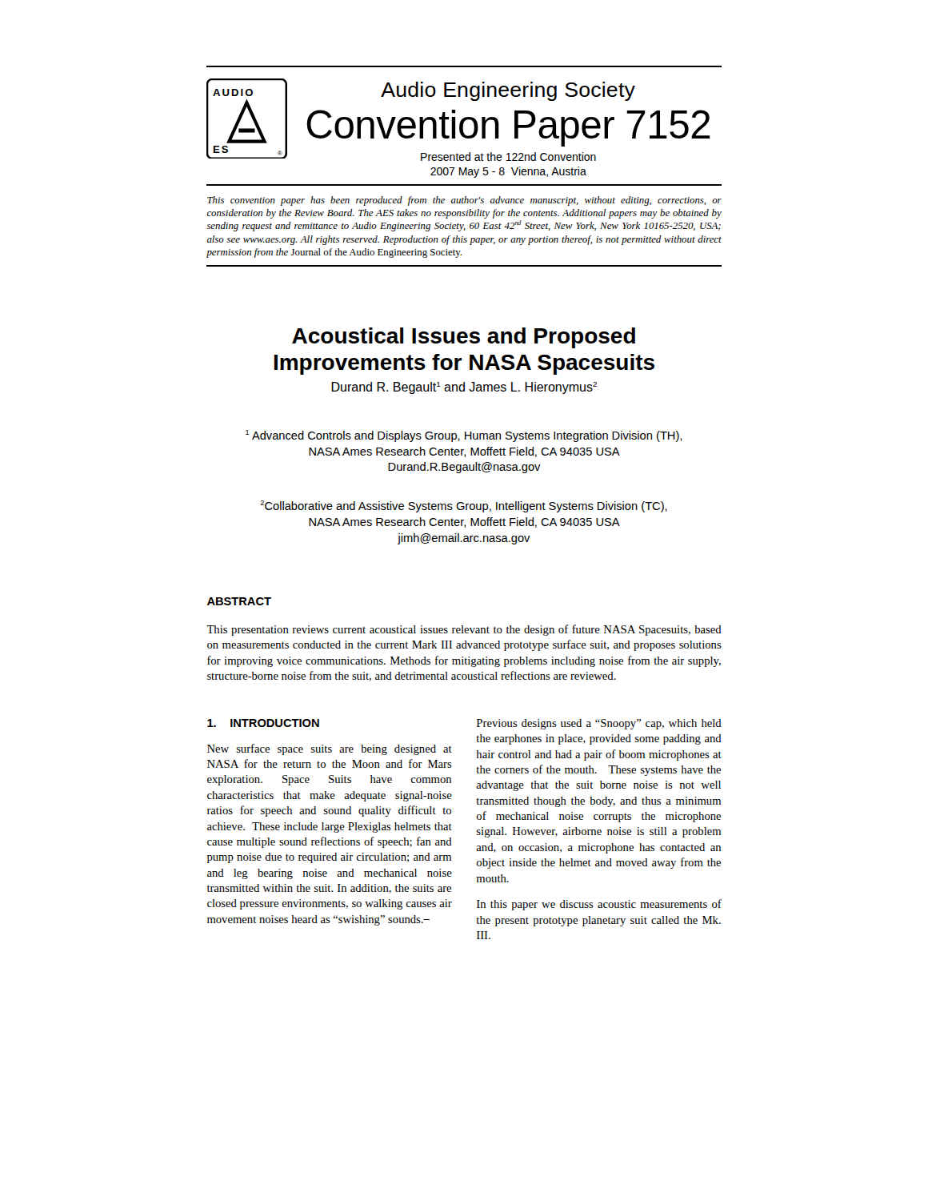AUDIO ES ®
Audio Engineering Society
Convention Paper 7152
Presented at the 122nd Convention
2007 May 5 - 8 Vienna, Austria
This convention paper has been reproduced from the author's advance manuscript, without editing, corrections, or consideration by the Review Board. The AES takes no responsibility for the contents. Additional papers may be obtained by sending request and remittance to Audio Engineering Society, 60 East 42nd Street, New York, New York 10165-2520, USA; also see www.aes.org. All rights reserved. Reproduction of this paper, or any portion thereof, is not permitted without direct permission from the Journal of the Audio Engineering Society.
Acoustical Issues and Proposed
Improvements for NASA Spacesuits
Durand R. Begault1 and James L. Hieronymus2
1 Advanced Controls and Displays Group, Human Systems Integration Division (TH),
NASA Ames Research Center, Moffett Field, CA 94035 USA
Durand.R.Begault@nasa.gov
2Collaborative and Assistive Systems Group, Intelligent Systems Division (TC),
NASA Ames Research Center, Moffett Field, CA 94035 USA
jimh@email.arc.nasa.gov
ABSTRACT
This presentation reviews current acoustical issues relevant to the design of future NASA Spacesuits, based on measurements conducted in the current Mark III advanced prototype surface suit, and proposes solutions for improving voice communications. Methods for mitigating problems including noise from the air supply, structure-borne noise from the suit, and detrimental acoustical reflections are reviewed.
1. INTRODUCTION
New surface space suits are being designed at NASA for the return to the Moon and for Mars exploration. Space Suits have common characteristics that make adequate signal-noise ratios for speech and sound quality difficult to achieve. These include large Plexiglas helmets that cause multiple sound reflections of speech; fan and pump noise due to required air circulation; and arm and leg bearing noise and mechanical noise transmitted within the suit. In addition, the suits are closed pressure environments, so walking causes air movement noises heard as “swishing” sounds.
Previous designs used a “Snoopy” cap, which held the earphones in place, provided some padding and hair control and had a pair of boom microphones at the corners of the mouth. These systems have the advantage that the suit borne noise is not well transmitted though the body, and thus a minimum of mechanical noise corrupts the microphone signal. However, airborne noise is still a problem and, on occasion, a microphone has contacted an object inside the helmet and moved away from the mouth.
In this paper we discuss acoustic measurements of the present prototype planetary suit called the Mk. III.